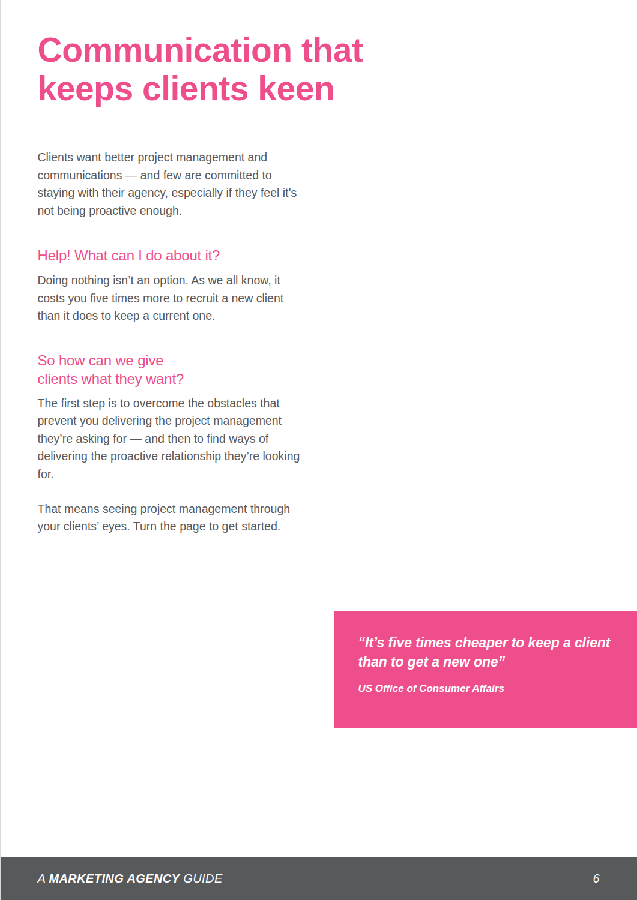Communication that
keeps clients keen
Clients want better project management and communications — and few are committed to staying with their agency, especially if they feel it’s not being proactive enough.
Help! What can I do about it?
Doing nothing isn’t an option. As we all know, it costs you five times more to recruit a new client than it does to keep a current one.
So how can we give
clients what they want?
The first step is to overcome the obstacles that prevent you delivering the project management they’re asking for — and then to find ways of delivering the proactive relationship they’re looking for.
That means seeing project management through your clients’ eyes. Turn the page to get started.
“It’s five times cheaper to keep a client than to get a new one”
US Office of Consumer Affairs
A MARKETING AGENCY GUIDE
6